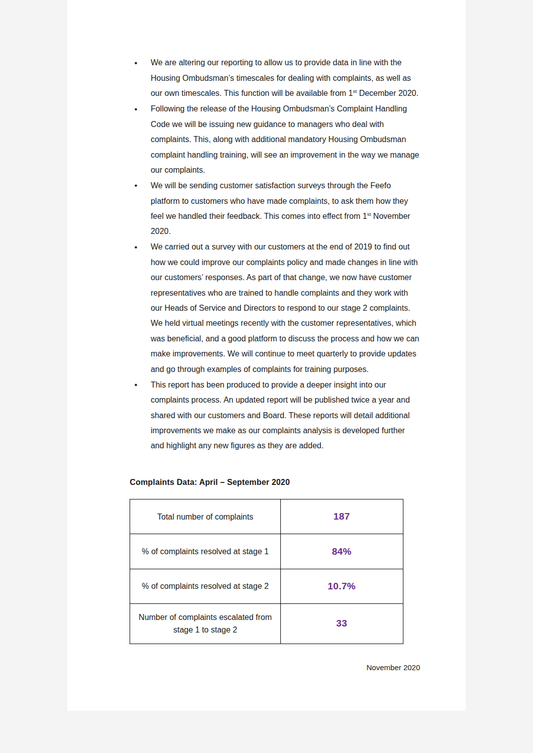We are altering our reporting to allow us to provide data in line with the Housing Ombudsman’s timescales for dealing with complaints, as well as our own timescales. This function will be available from 1st December 2020.
Following the release of the Housing Ombudsman’s Complaint Handling Code we will be issuing new guidance to managers who deal with complaints. This, along with additional mandatory Housing Ombudsman complaint handling training, will see an improvement in the way we manage our complaints.
We will be sending customer satisfaction surveys through the Feefo platform to customers who have made complaints, to ask them how they feel we handled their feedback. This comes into effect from 1st November 2020.
We carried out a survey with our customers at the end of 2019 to find out how we could improve our complaints policy and made changes in line with our customers’ responses. As part of that change, we now have customer representatives who are trained to handle complaints and they work with our Heads of Service and Directors to respond to our stage 2 complaints. We held virtual meetings recently with the customer representatives, which was beneficial, and a good platform to discuss the process and how we can make improvements. We will continue to meet quarterly to provide updates and go through examples of complaints for training purposes.
This report has been produced to provide a deeper insight into our complaints process. An updated report will be published twice a year and shared with our customers and Board. These reports will detail additional improvements we make as our complaints analysis is developed further and highlight any new figures as they are added.
Complaints Data: April – September 2020
| Total number of complaints | 187 |
| % of complaints resolved at stage 1 | 84% |
| % of complaints resolved at stage 2 | 10.7% |
| Number of complaints escalated from stage 1 to stage 2 | 33 |
November 2020